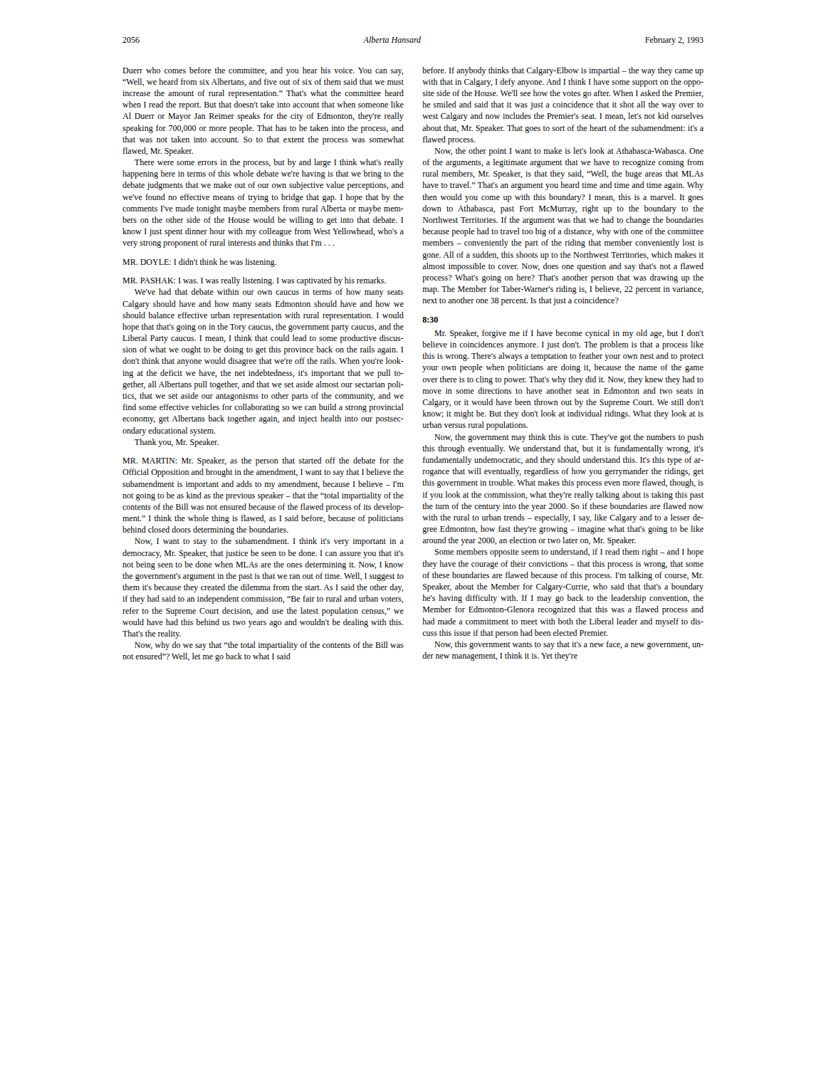2056 Alberta Hansard February 2, 1993
Duerr who comes before the committee, and you hear his voice. You can say, “Well, we heard from six Albertans, and five out of six of them said that we must increase the amount of rural representation.” That's what the committee heard when I read the report. But that doesn't take into account that when someone like Al Duerr or Mayor Jan Reimer speaks for the city of Edmonton, they're really speaking for 700,000 or more people. That has to be taken into the process, and that was not taken into account. So to that extent the process was somewhat flawed, Mr. Speaker.
There were some errors in the process, but by and large I think what's really happening here in terms of this whole debate we're having is that we bring to the debate judgments that we make out of our own subjective value perceptions, and we've found no effective means of trying to bridge that gap. I hope that by the comments I've made tonight maybe members from rural Alberta or maybe members on the other side of the House would be willing to get into that debate. I know I just spent dinner hour with my colleague from West Yellowhead, who's a very strong proponent of rural interests and thinks that I'm . . .
MR. DOYLE: I didn't think he was listening.
MR. PASHAK: I was. I was really listening. I was captivated by his remarks.
We've had that debate within our own caucus in terms of how many seats Calgary should have and how many seats Edmonton should have and how we should balance effective urban representation with rural representation. I would hope that that's going on in the Tory caucus, the government party caucus, and the Liberal Party caucus. I mean, I think that could lead to some productive discussion of what we ought to be doing to get this province back on the rails again. I don't think that anyone would disagree that we're off the rails. When you're looking at the deficit we have, the net indebtedness, it's important that we pull together, all Albertans pull together, and that we set aside almost our sectarian politics, that we set aside our antagonisms to other parts of the community, and we find some effective vehicles for collaborating so we can build a strong provincial economy, get Albertans back together again, and inject health into our postsecondary educational system.
Thank you, Mr. Speaker.
MR. MARTIN: Mr. Speaker, as the person that started off the debate for the Official Opposition and brought in the amendment, I want to say that I believe the subamendment is important and adds to my amendment, because I believe – I'm not going to be as kind as the previous speaker – that the “total impartiality of the contents of the Bill was not ensured because of the flawed process of its development.” I think the whole thing is flawed, as I said before, because of politicians behind closed doors determining the boundaries.
Now, I want to stay to the subamendment. I think it's very important in a democracy, Mr. Speaker, that justice be seen to be done. I can assure you that it's not being seen to be done when MLAs are the ones determining it. Now, I know the government's argument in the past is that we ran out of time. Well, I suggest to them it's because they created the dilemma from the start. As I said the other day, if they had said to an independent commission, “Be fair to rural and urban voters, refer to the Supreme Court decision, and use the latest population census,” we would have had this behind us two years ago and wouldn't be dealing with this. That's the reality.
Now, why do we say that “the total impartiality of the contents of the Bill was not ensured”? Well, let me go back to what I said
before. If anybody thinks that Calgary-Elbow is impartial – the way they came up with that in Calgary, I defy anyone. And I think I have some support on the opposite side of the House. We'll see how the votes go after. When I asked the Premier, he smiled and said that it was just a coincidence that it shot all the way over to west Calgary and now includes the Premier's seat. I mean, let's not kid ourselves about that, Mr. Speaker. That goes to sort of the heart of the subamendment: it's a flawed process.
Now, the other point I want to make is let's look at Athabasca-Wabasca. One of the arguments, a legitimate argument that we have to recognize coming from rural members, Mr. Speaker, is that they said, “Well, the huge areas that MLAs have to travel.” That's an argument you heard time and time and time again. Why then would you come up with this boundary? I mean, this is a marvel. It goes down to Athabasca, past Fort McMurray, right up to the boundary to the Northwest Territories. If the argument was that we had to change the boundaries because people had to travel too big of a distance, why with one of the committee members – conveniently the part of the riding that member conveniently lost is gone. All of a sudden, this shoots up to the Northwest Territories, which makes it almost impossible to cover. Now, does one question and say that's not a flawed process? What's going on here? That's another person that was drawing up the map. The Member for Taber-Warner's riding is, I believe, 22 percent in variance, next to another one 38 percent. Is that just a coincidence?
8:30
Mr. Speaker, forgive me if I have become cynical in my old age, but I don't believe in coincidences anymore. I just don't. The problem is that a process like this is wrong. There's always a temptation to feather your own nest and to protect your own people when politicians are doing it, because the name of the game over there is to cling to power. That's why they did it. Now, they knew they had to move in some directions to have another seat in Edmonton and two seats in Calgary, or it would have been thrown out by the Supreme Court. We still don't know; it might be. But they don't look at individual ridings. What they look at is urban versus rural populations.
Now, the government may think this is cute. They've got the numbers to push this through eventually. We understand that, but it is fundamentally wrong, it's fundamentally undemocratic, and they should understand this. It's this type of arrogance that will eventually, regardless of how you gerrymander the ridings, get this government in trouble. What makes this process even more flawed, though, is if you look at the commission, what they're really talking about is taking this past the turn of the century into the year 2000. So if these boundaries are flawed now with the rural to urban trends – especially, I say, like Calgary and to a lesser degree Edmonton, how fast they're growing – imagine what that's going to be like around the year 2000, an election or two later on, Mr. Speaker.
Some members opposite seem to understand, if I read them right – and I hope they have the courage of their convictions – that this process is wrong, that some of these boundaries are flawed because of this process. I'm talking of course, Mr. Speaker, about the Member for Calgary-Currie, who said that that's a boundary he's having difficulty with. If I may go back to the leadership convention, the Member for Edmonton-Glenora recognized that this was a flawed process and had made a commitment to meet with both the Liberal leader and myself to discuss this issue if that person had been elected Premier.
Now, this government wants to say that it's a new face, a new government, under new management, I think it is. Yet they're